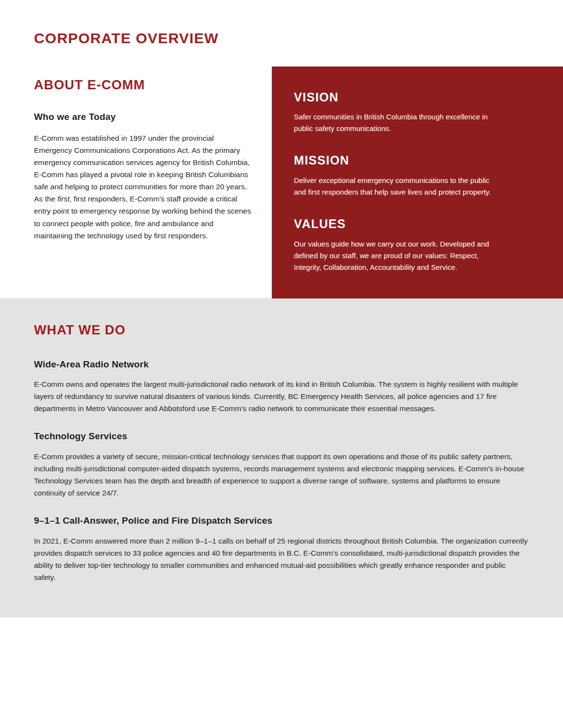Corporate Overview
About E-Comm
Who we are Today
E-Comm was established in 1997 under the provincial Emergency Communications Corporations Act. As the primary emergency communication services agency for British Columbia, E-Comm has played a pivotal role in keeping British Columbians safe and helping to protect communities for more than 20 years. As the first, first responders, E-Comm's staff provide a critical entry point to emergency response by working behind the scenes to connect people with police, fire and ambulance and maintaining the technology used by first responders.
Vision
Safer communities in British Columbia through excellence in public safety communications.
Mission
Deliver exceptional emergency communications to the public and first responders that help save lives and protect property.
Values
Our values guide how we carry out our work. Developed and defined by our staff, we are proud of our values: Respect, Integrity, Collaboration, Accountability and Service.
What We Do
Wide-Area Radio Network
E-Comm owns and operates the largest multi-jurisdictional radio network of its kind in British Columbia. The system is highly resilient with multiple layers of redundancy to survive natural disasters of various kinds. Currently, BC Emergency Health Services, all police agencies and 17 fire departments in Metro Vancouver and Abbotsford use E-Comm's radio network to communicate their essential messages.
Technology Services
E-Comm provides a variety of secure, mission-critical technology services that support its own operations and those of its public safety partners, including multi-jurisdictional computer-aided dispatch systems, records management systems and electronic mapping services. E-Comm's in-house Technology Services team has the depth and breadth of experience to support a diverse range of software, systems and platforms to ensure continuity of service 24/7.
9–1–1 Call-Answer, Police and Fire Dispatch Services
In 2021, E-Comm answered more than 2 million 9–1–1 calls on behalf of 25 regional districts throughout British Columbia. The organization currently provides dispatch services to 33 police agencies and 40 fire departments in B.C. E-Comm's consolidated, multi-jurisdictional dispatch provides the ability to deliver top-tier technology to smaller communities and enhanced mutual-aid possibilities which greatly enhance responder and public safety.